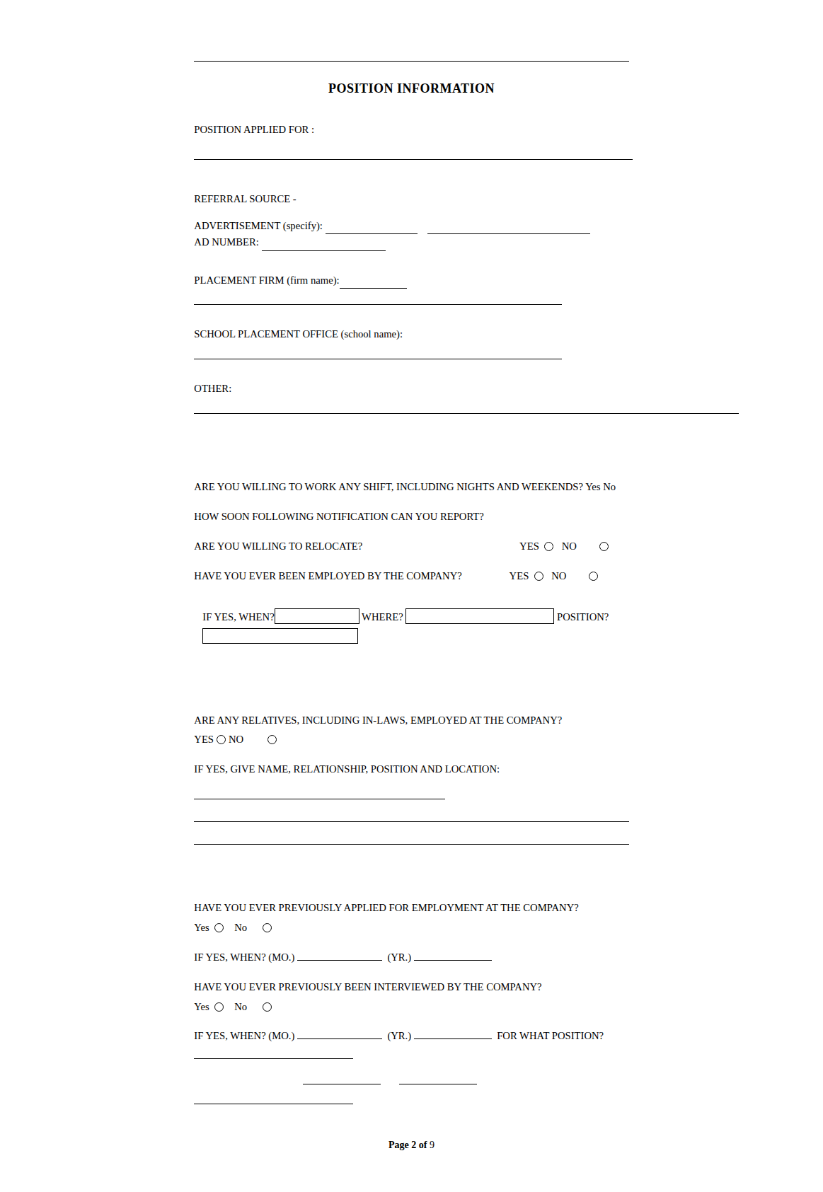POSITION INFORMATION
POSITION APPLIED FOR :
REFERRAL SOURCE -
ADVERTISEMENT (specify): AD NUMBER:
PLACEMENT FIRM (firm name):
SCHOOL PLACEMENT OFFICE (school name):
OTHER:
ARE YOU WILLING TO WORK ANY SHIFT, INCLUDING NIGHTS AND WEEKENDS? Yes No
HOW SOON FOLLOWING NOTIFICATION CAN YOU REPORT?
ARE YOU WILLING TO RELOCATE? YES NO
HAVE YOU EVER BEEN EMPLOYED BY THE COMPANY? YES NO
IF YES, WHEN? WHERE? POSITION?
ARE ANY RELATIVES, INCLUDING IN-LAWS, EMPLOYED AT THE COMPANY? YES NO
IF YES, GIVE NAME, RELATIONSHIP, POSITION AND LOCATION:
HAVE YOU EVER PREVIOUSLY APPLIED FOR EMPLOYMENT AT THE COMPANY? Yes No
IF YES, WHEN? (MO.) (YR.)
HAVE YOU EVER PREVIOUSLY BEEN INTERVIEWED BY THE COMPANY? Yes No
IF YES, WHEN? (MO.) (YR.) FOR WHAT POSITION?
Page 2 of 9